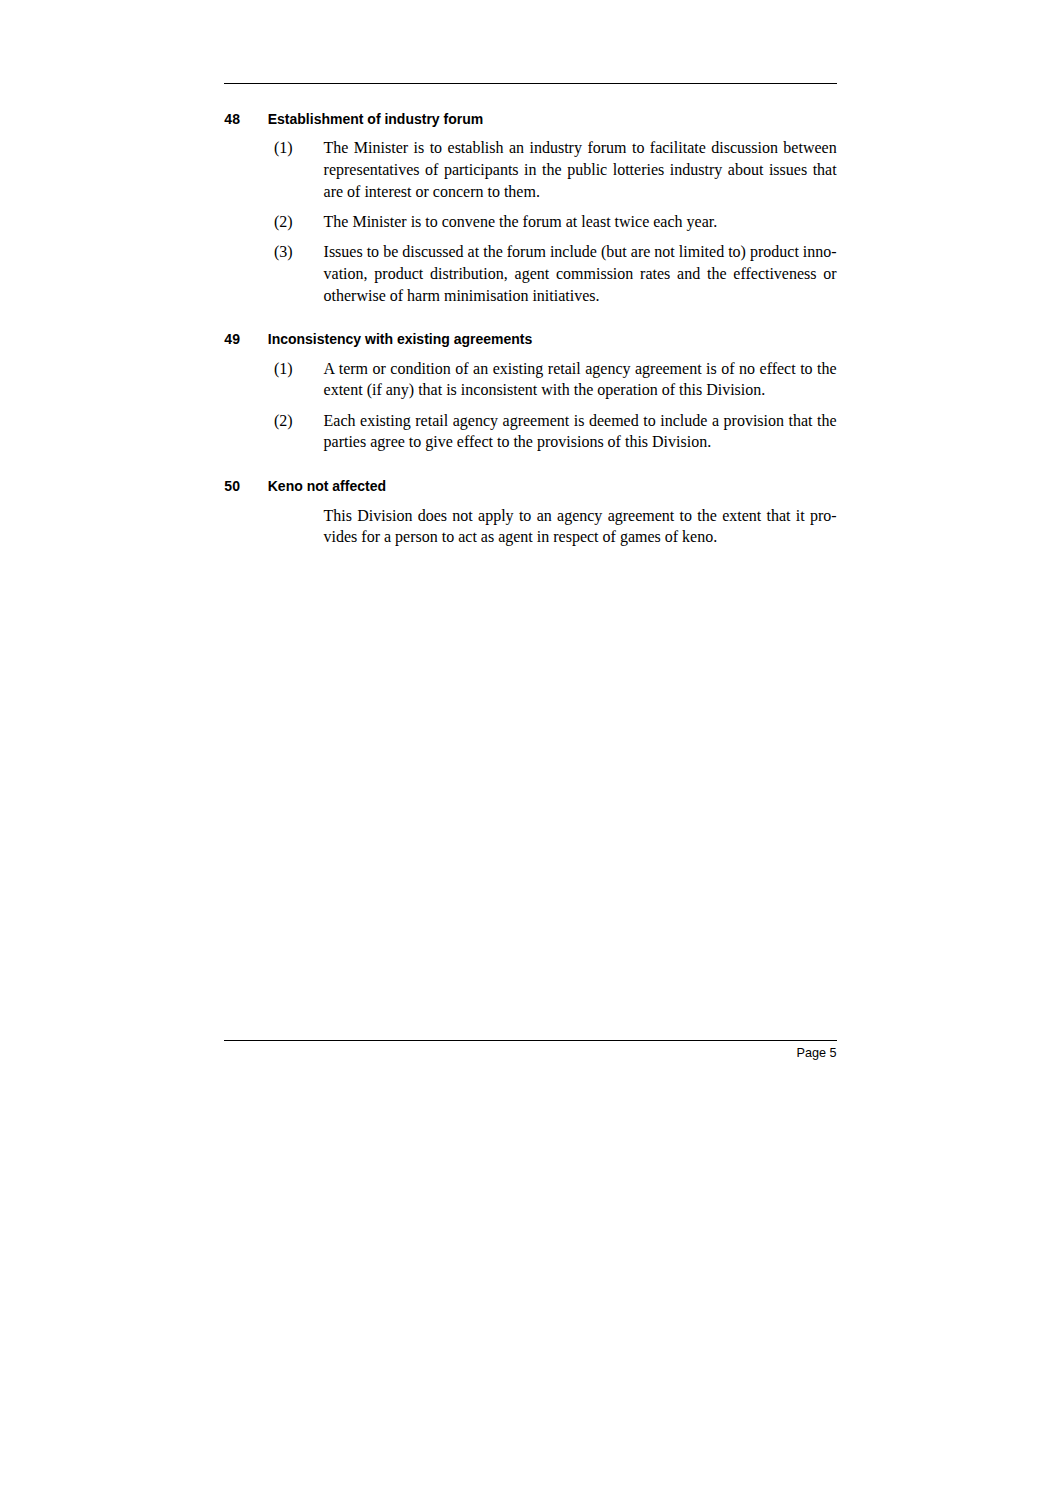48
Establishment of industry forum
(1)
The Minister is to establish an industry forum to facilitate discussion between representatives of participants in the public lotteries industry about issues that are of interest or concern to them.
(2)
The Minister is to convene the forum at least twice each year.
(3)
Issues to be discussed at the forum include (but are not limited to) product innovation, product distribution, agent commission rates and the effectiveness or otherwise of harm minimisation initiatives.
49
Inconsistency with existing agreements
(1)
A term or condition of an existing retail agency agreement is of no effect to the extent (if any) that is inconsistent with the operation of this Division.
(2)
Each existing retail agency agreement is deemed to include a provision that the parties agree to give effect to the provisions of this Division.
50
Keno not affected
This Division does not apply to an agency agreement to the extent that it provides for a person to act as agent in respect of games of keno.
Page 5